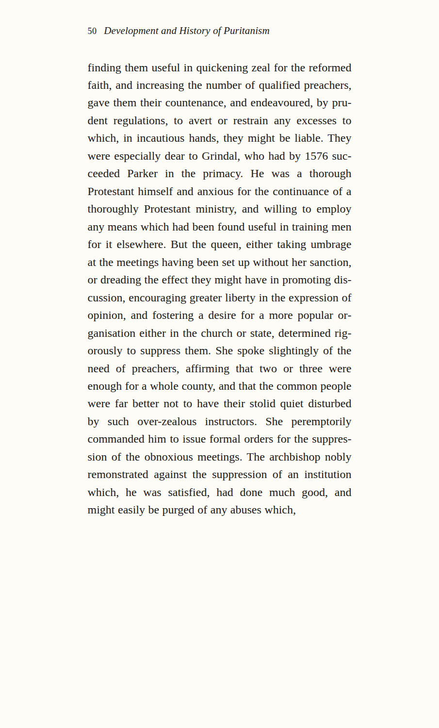50
Development and History of Puritanism
finding them useful in quickening zeal for the reformed faith, and increasing the number of qualified preachers, gave them their countenance, and endeavoured, by prudent regulations, to avert or restrain any excesses to which, in incautious hands, they might be liable. They were especially dear to Grindal, who had by 1576 succeeded Parker in the primacy. He was a thorough Protestant himself and anxious for the continuance of a thoroughly Protestant ministry, and willing to employ any means which had been found useful in training men for it elsewhere. But the queen, either taking umbrage at the meetings having been set up without her sanction, or dreading the effect they might have in promoting discussion, encouraging greater liberty in the expression of opinion, and fostering a desire for a more popular organisation either in the church or state, determined rigorously to suppress them. She spoke slightingly of the need of preachers, affirming that two or three were enough for a whole county, and that the common people were far better not to have their stolid quiet disturbed by such over-zealous instructors. She peremptorily commanded him to issue formal orders for the suppression of the obnoxious meetings. The archbishop nobly remonstrated against the suppression of an institution which, he was satisfied, had done much good, and might easily be purged of any abuses which,